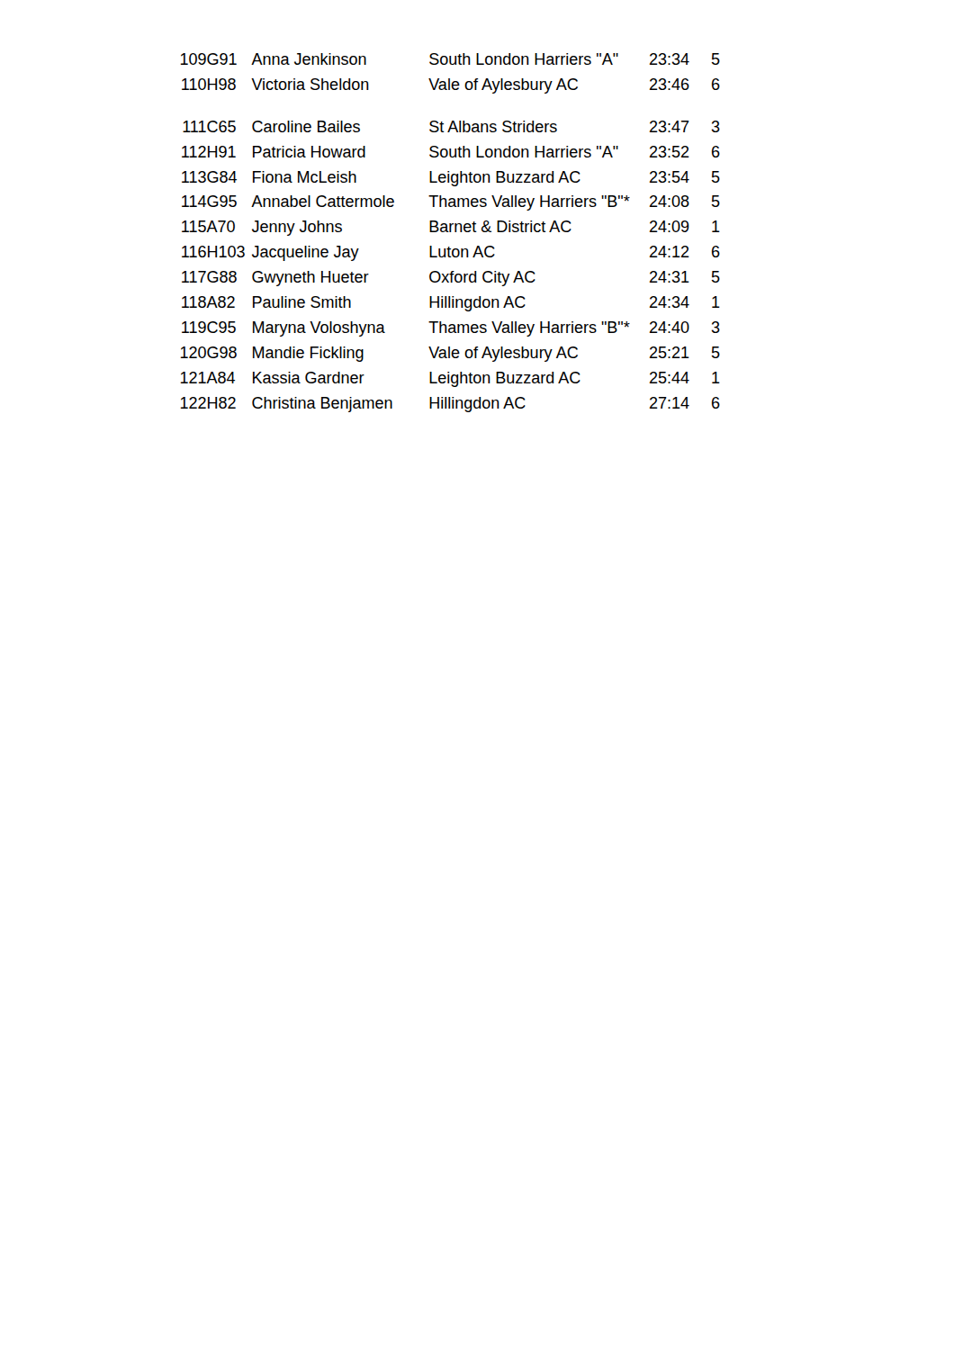| 109 | G91 | Anna Jenkinson | South London Harriers "A" | 23:34 | 5 |
| 110 | H98 | Victoria Sheldon | Vale of Aylesbury AC | 23:46 | 6 |
| 111 | C65 | Caroline Bailes | St Albans Striders | 23:47 | 3 |
| 112 | H91 | Patricia Howard | South London Harriers "A" | 23:52 | 6 |
| 113 | G84 | Fiona McLeish | Leighton Buzzard AC | 23:54 | 5 |
| 114 | G95 | Annabel Cattermole | Thames Valley Harriers "B"* | 24:08 | 5 |
| 115 | A70 | Jenny Johns | Barnet & District AC | 24:09 | 1 |
| 116 | H103 | Jacqueline Jay | Luton AC | 24:12 | 6 |
| 117 | G88 | Gwyneth Hueter | Oxford City AC | 24:31 | 5 |
| 118 | A82 | Pauline Smith | Hillingdon AC | 24:34 | 1 |
| 119 | C95 | Maryna Voloshyna | Thames Valley Harriers "B"* | 24:40 | 3 |
| 120 | G98 | Mandie Fickling | Vale of Aylesbury AC | 25:21 | 5 |
| 121 | A84 | Kassia Gardner | Leighton Buzzard AC | 25:44 | 1 |
| 122 | H82 | Christina Benjamen | Hillingdon AC | 27:14 | 6 |